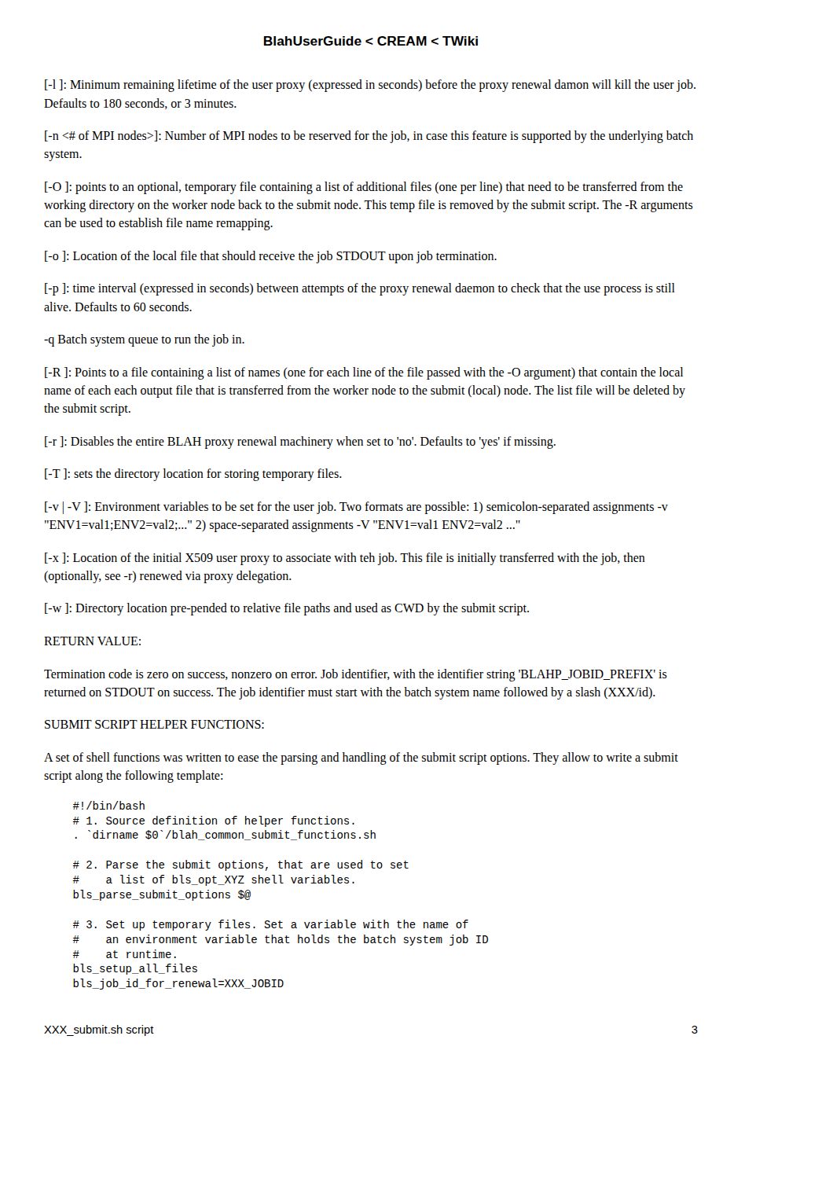BlahUserGuide < CREAM < TWiki
[-l ]: Minimum remaining lifetime of the user proxy (expressed in seconds) before the proxy renewal damon will kill the user job. Defaults to 180 seconds, or 3 minutes.
[-n <# of MPI nodes>]: Number of MPI nodes to be reserved for the job, in case this feature is supported by the underlying batch system.
[-O ]: points to an optional, temporary file containing a list of additional files (one per line) that need to be transferred from the working directory on the worker node back to the submit node. This temp file is removed by the submit script. The -R arguments can be used to establish file name remapping.
[-o ]: Location of the local file that should receive the job STDOUT upon job termination.
[-p ]: time interval (expressed in seconds) between attempts of the proxy renewal daemon to check that the use process is still alive. Defaults to 60 seconds.
-q Batch system queue to run the job in.
[-R ]: Points to a file containing a list of names (one for each line of the file passed with the -O argument) that contain the local name of each each output file that is transferred from the worker node to the submit (local) node. The list file will be deleted by the submit script.
[-r ]: Disables the entire BLAH proxy renewal machinery when set to 'no'. Defaults to 'yes' if missing.
[-T ]: sets the directory location for storing temporary files.
[-v | -V ]: Environment variables to be set for the user job. Two formats are possible: 1) semicolon-separated assignments -v "ENV1=val1;ENV2=val2;..." 2) space-separated assignments -V "ENV1=val1 ENV2=val2 ..."
[-x ]: Location of the initial X509 user proxy to associate with teh job. This file is initially transferred with the job, then (optionally, see -r) renewed via proxy delegation.
[-w ]: Directory location pre-pended to relative file paths and used as CWD by the submit script.
RETURN VALUE:
Termination code is zero on success, nonzero on error. Job identifier, with the identifier string 'BLAHP_JOBID_PREFIX' is returned on STDOUT on success. The job identifier must start with the batch system name followed by a slash (XXX/id).
SUBMIT SCRIPT HELPER FUNCTIONS:
A set of shell functions was written to ease the parsing and handling of the submit script options. They allow to write a submit script along the following template:
#!/bin/bash
# 1. Source definition of helper functions.
. `dirname $0`/blah_common_submit_functions.sh

# 2. Parse the submit options, that are used to set
#    a list of bls_opt_XYZ shell variables.
bls_parse_submit_options $@

# 3. Set up temporary files. Set a variable with the name of
#    an environment variable that holds the batch system job ID
#    at runtime.
bls_setup_all_files
bls_job_id_for_renewal=XXX_JOBID
XXX_submit.sh script 3